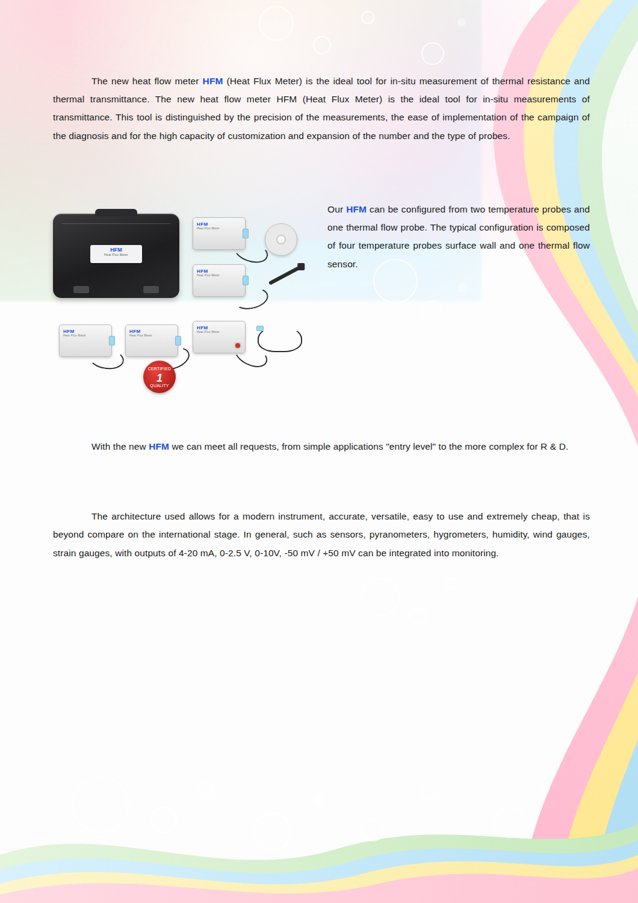The new heat flow meter HFM (Heat Flux Meter) is the ideal tool for in-situ measurement of thermal resistance and thermal transmittance. The new heat flow meter HFM (Heat Flux Meter) is the ideal tool for in-situ measurements of transmittance. This tool is distinguished by the precision of the measurements, the ease of implementation of the campaign of the diagnosis and for the high capacity of customization and expansion of the number and the type of probes.
HFMHeat Flux Meter
HFMHeat Flux Meter
HFMHeat Flux Meter
HFMHeat Flux Meter
HFMHeat Flux Meter
HFMHeat Flux Meter
CERTIFIED1 QUALITY
Our HFM can be configured from two temperature probes and one thermal flow probe. The typical configuration is composed of four temperature probes surface wall and one thermal flow sensor.
With the new HFM we can meet all requests, from simple applications "entry level" to the more complex for R & D.
The architecture used allows for a modern instrument, accurate, versatile, easy to use and extremely cheap, that is beyond compare on the international stage. In general, such as sensors, pyranometers, hygrometers, humidity, wind gauges, strain gauges, with outputs of 4-20 mA, 0-2.5 V, 0-10V, -50 mV / +50 mV can be integrated into monitoring.